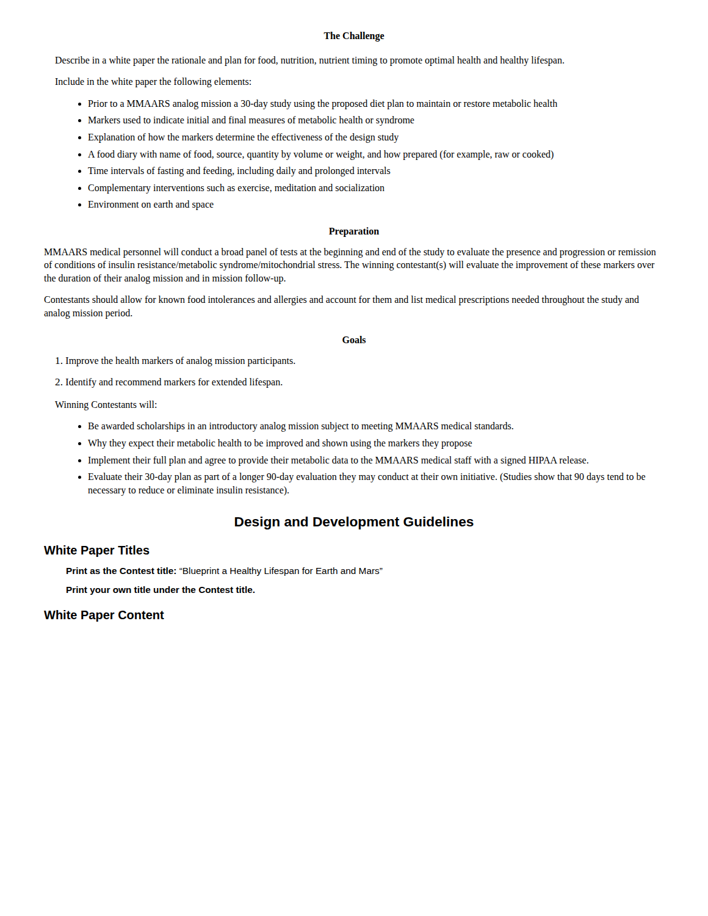The Challenge
Describe in a white paper the rationale and plan for food, nutrition, nutrient timing to promote optimal health and healthy lifespan.
Include in the white paper the following elements:
Prior to a MMAARS analog mission a 30-day study using the proposed diet plan to maintain or restore metabolic health
Markers used to indicate initial and final measures of metabolic health or syndrome
Explanation of how the markers determine the effectiveness of the design study
A food diary with name of food, source, quantity by volume or weight, and how prepared (for example, raw or cooked)
Time intervals of fasting and feeding, including daily and prolonged intervals
Complementary interventions such as exercise, meditation and socialization
Environment on earth and space
Preparation
MMAARS medical personnel will conduct a broad panel of tests at the beginning and end of the study to evaluate the presence and progression or remission of conditions of insulin resistance/metabolic syndrome/mitochondrial stress. The winning contestant(s) will evaluate the improvement of these markers over the duration of their analog mission and in mission follow-up.
Contestants should allow for known food intolerances and allergies and account for them and list medical prescriptions needed throughout the study and analog mission period.
Goals
Improve the health markers of analog mission participants.
Identify and recommend markers for extended lifespan.
Winning Contestants will:
Be awarded scholarships in an introductory analog mission subject to meeting MMAARS medical standards.
Why they expect their metabolic health to be improved and shown using the markers they propose
Implement their full plan and agree to provide their metabolic data to the MMAARS medical staff with a signed HIPAA release.
Evaluate their 30-day plan as part of a longer 90-day evaluation they may conduct at their own initiative. (Studies show that 90 days tend to be necessary to reduce or eliminate insulin resistance).
Design and Development Guidelines
White Paper Titles
Print as the Contest title: “Blueprint a Healthy Lifespan for Earth and Mars”
Print your own title under the Contest title.
White Paper Content